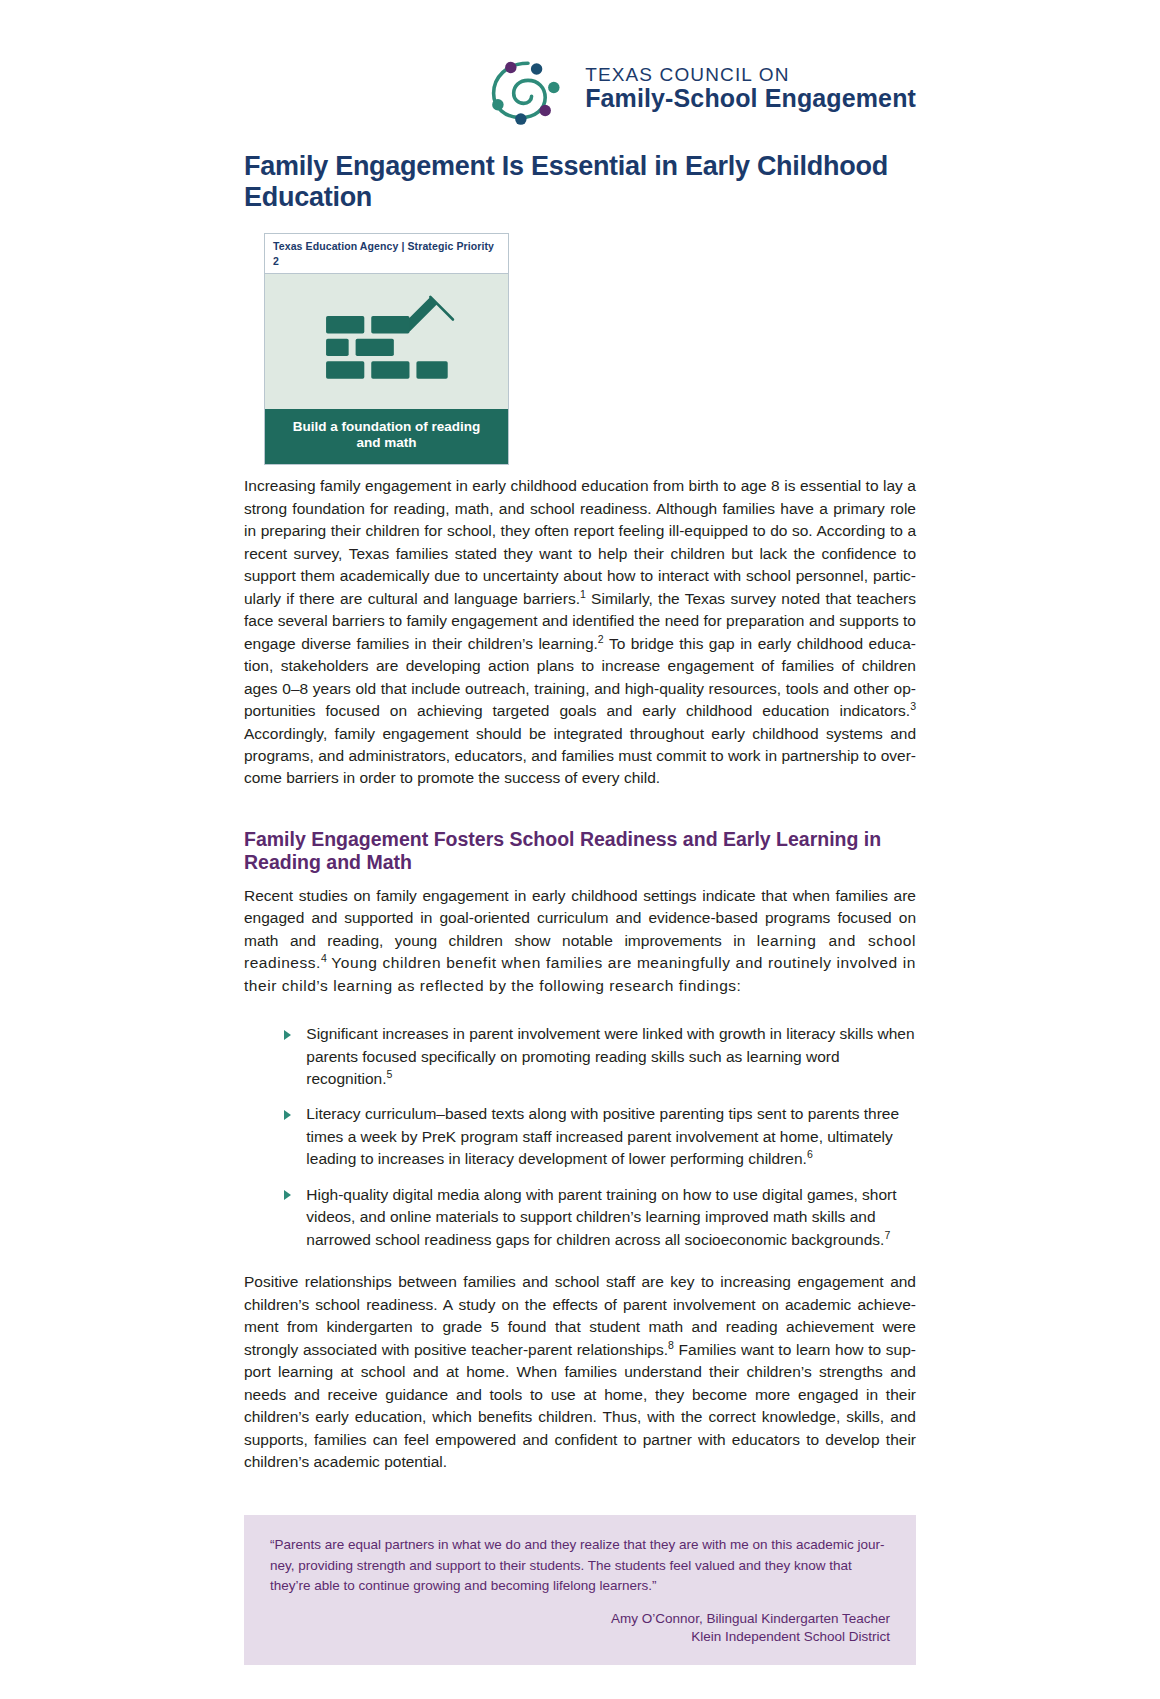Texas Council on
Family-School Engagement
Family Engagement Is Essential in Early Childhood Education
Texas Education Agency | Strategic Priority 2
Build a foundation of reading
and math
Increasing family engagement in early childhood education from birth to age 8 is essential to lay a strong foundation for reading, math, and school readiness. Although families have a primary role in preparing their children for school, they often report feeling ill-equipped to do so. According to a recent survey, Texas families stated they want to help their children but lack the confidence to support them academically due to uncertainty about how to interact with school personnel, particularly if there are cultural and language barriers.1 Similarly, the Texas survey noted that teachers face several barriers to family engagement and identified the need for preparation and supports to engage diverse families in their children’s learning.2 To bridge this gap in early childhood education, stakeholders are developing action plans to increase engagement of families of children ages 0–8 years old that include outreach, training, and high-quality resources, tools and other opportunities focused on achieving targeted goals and early childhood education indicators.3 Accordingly, family engagement should be integrated throughout early childhood systems and programs, and administrators, educators, and families must commit to work in partnership to overcome barriers in order to promote the success of every child.
Family Engagement Fosters School Readiness and Early Learning in Reading and Math
Recent studies on family engagement in early childhood settings indicate that when families are engaged and supported in goal-oriented curriculum and evidence-based programs focused on math and reading, young children show notable improvements in learning and school readiness.4 Young children benefit when families are meaningfully and routinely involved in their child’s learning as reflected by the following research findings:
Significant increases in parent involvement were linked with growth in literacy skills when parents focused specifically on promoting reading skills such as learning word recognition.5
Literacy curriculum–based texts along with positive parenting tips sent to parents three times a week by PreK program staff increased parent involvement at home, ultimately leading to increases in literacy development of lower performing children.6
High-quality digital media along with parent training on how to use digital games, short videos, and online materials to support children’s learning improved math skills and narrowed school readiness gaps for children across all socioeconomic backgrounds.7
Positive relationships between families and school staff are key to increasing engagement and children’s school readiness. A study on the effects of parent involvement on academic achievement from kindergarten to grade 5 found that student math and reading achievement were strongly associated with positive teacher-parent relationships.8 Families want to learn how to support learning at school and at home. When families understand their children’s strengths and needs and receive guidance and tools to use at home, they become more engaged in their children’s early education, which benefits children. Thus, with the correct knowledge, skills, and supports, families can feel empowered and confident to partner with educators to develop their children’s academic potential.
“Parents are equal partners in what we do and they realize that they are with me on this academic journey, providing strength and support to their students. The students feel valued and they know that they’re able to continue growing and becoming lifelong learners.”
Amy O’Connor, Bilingual Kindergarten Teacher
Klein Independent School District